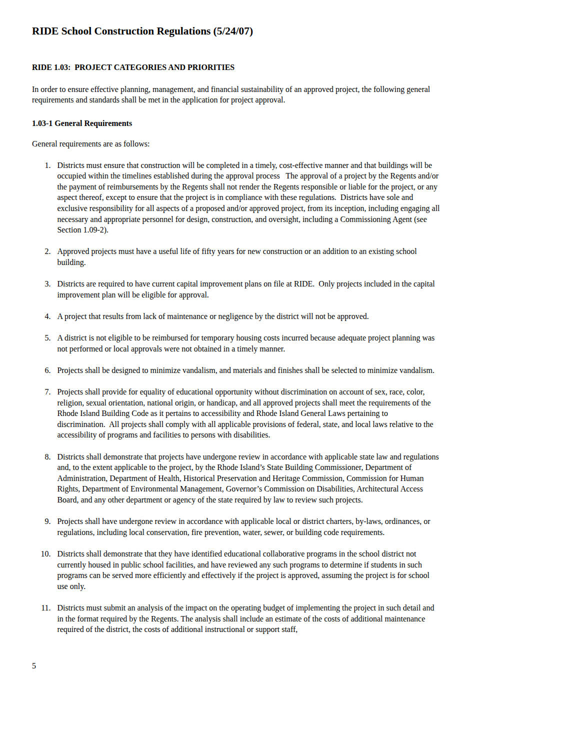RIDE School Construction Regulations (5/24/07)
RIDE 1.03: PROJECT CATEGORIES AND PRIORITIES
In order to ensure effective planning, management, and financial sustainability of an approved project, the following general requirements and standards shall be met in the application for project approval.
1.03-1 General Requirements
General requirements are as follows:
Districts must ensure that construction will be completed in a timely, cost-effective manner and that buildings will be occupied within the timelines established during the approval process The approval of a project by the Regents and/or the payment of reimbursements by the Regents shall not render the Regents responsible or liable for the project, or any aspect thereof, except to ensure that the project is in compliance with these regulations. Districts have sole and exclusive responsibility for all aspects of a proposed and/or approved project, from its inception, including engaging all necessary and appropriate personnel for design, construction, and oversight, including a Commissioning Agent (see Section 1.09-2).
Approved projects must have a useful life of fifty years for new construction or an addition to an existing school building.
Districts are required to have current capital improvement plans on file at RIDE. Only projects included in the capital improvement plan will be eligible for approval.
A project that results from lack of maintenance or negligence by the district will not be approved.
A district is not eligible to be reimbursed for temporary housing costs incurred because adequate project planning was not performed or local approvals were not obtained in a timely manner.
Projects shall be designed to minimize vandalism, and materials and finishes shall be selected to minimize vandalism.
Projects shall provide for equality of educational opportunity without discrimination on account of sex, race, color, religion, sexual orientation, national origin, or handicap, and all approved projects shall meet the requirements of the Rhode Island Building Code as it pertains to accessibility and Rhode Island General Laws pertaining to discrimination. All projects shall comply with all applicable provisions of federal, state, and local laws relative to the accessibility of programs and facilities to persons with disabilities.
Districts shall demonstrate that projects have undergone review in accordance with applicable state law and regulations and, to the extent applicable to the project, by the Rhode Island’s State Building Commissioner, Department of Administration, Department of Health, Historical Preservation and Heritage Commission, Commission for Human Rights, Department of Environmental Management, Governor’s Commission on Disabilities, Architectural Access Board, and any other department or agency of the state required by law to review such projects.
Projects shall have undergone review in accordance with applicable local or district charters, by-laws, ordinances, or regulations, including local conservation, fire prevention, water, sewer, or building code requirements.
Districts shall demonstrate that they have identified educational collaborative programs in the school district not currently housed in public school facilities, and have reviewed any such programs to determine if students in such programs can be served more efficiently and effectively if the project is approved, assuming the project is for school use only.
Districts must submit an analysis of the impact on the operating budget of implementing the project in such detail and in the format required by the Regents. The analysis shall include an estimate of the costs of additional maintenance required of the district, the costs of additional instructional or support staff,
5